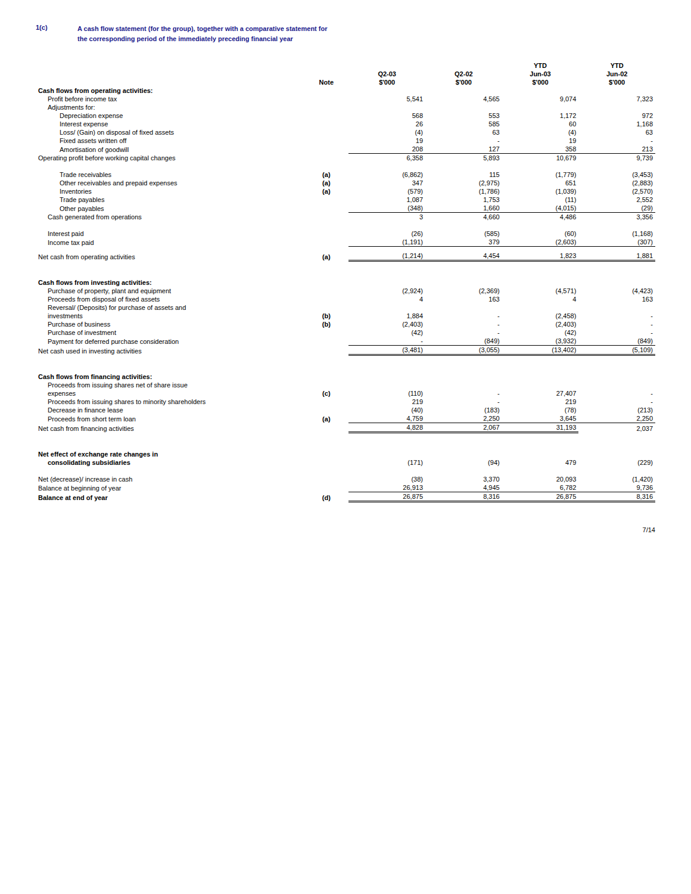1(c)
A cash flow statement (for the group), together with a comparative statement for
the corresponding period of the immediately preceding financial year
| | | | | YTD | YTD |
| | | Q2-03 | Q2-02 | Jun-03 | Jun-02 |
| | Note | $'000 | $'000 | $'000 | $'000 |
| Cash flows from operating activities: | | | | | |
| Profit before income tax | | 5,541 | 4,565 | 9,074 | 7,323 |
| Adjustments for: | | | | | |
| Depreciation expense | | 568 | 553 | 1,172 | 972 |
| Interest expense | | 26 | 585 | 60 | 1,168 |
| Loss/ (Gain) on disposal of fixed assets | | (4) | 63 | (4) | 63 |
| Fixed assets written off | | 19 | - | 19 | - |
| Amortisation of goodwill | | 208 | 127 | 358 | 213 |
| Operating profit before working capital changes | | 6,358 | 5,893 | 10,679 | 9,739 |
| Trade receivables | (a) | (6,862) | 115 | (1,779) | (3,453) |
| Other receivables and prepaid expenses | (a) | 347 | (2,975) | 651 | (2,883) |
| Inventories | (a) | (579) | (1,786) | (1,039) | (2,570) |
| Trade payables | | 1,087 | 1,753 | (11) | 2,552 |
| Other payables | | (348) | 1,660 | (4,015) | (29) |
| Cash generated from operations | | 3 | 4,660 | 4,486 | 3,356 |
| Interest paid | | (26) | (585) | (60) | (1,168) |
| Income tax paid | | (1,191) | 379 | (2,603) | (307) |
| Net cash from operating activities | (a) | (1,214) | 4,454 | 1,823 | 1,881 |
| Cash flows from investing activities: | | | | | |
| Purchase of property, plant and equipment | | (2,924) | (2,369) | (4,571) | (4,423) |
| Proceeds from disposal of fixed assets | | 4 | 163 | 4 | 163 |
| Reversal/ (Deposits) for purchase of assets and | | | | | |
| investments | (b) | 1,884 | - | (2,458) | - |
| Purchase of business | (b) | (2,403) | - | (2,403) | - |
| Purchase of investment | | (42) | - | (42) | - |
| Payment for deferred purchase consideration | | - | (849) | (3,932) | (849) |
| Net cash used in investing activities | | (3,481) | (3,055) | (13,402) | (5,109) |
| Cash flows from financing activities: | | | | | |
| Proceeds from issuing shares net of share issue | | | | | |
| expenses | (c) | (110) | - | 27,407 | - |
| Proceeds from issuing shares to minority shareholders | | 219 | - | 219 | - |
| Decrease in finance lease | | (40) | (183) | (78) | (213) |
| Proceeds from short term loan | (a) | 4,759 | 2,250 | 3,645 | 2,250 |
| Net cash from financing activities | | 4,828 | 2,067 | 31,193 | 2,037 |
| Net effect of exchange rate changes in | | | | | |
| consolidating subsidiaries | | (171) | (94) | 479 | (229) |
| Net (decrease)/ increase in cash | | (38) | 3,370 | 20,093 | (1,420) |
| Balance at beginning of year | | 26,913 | 4,945 | 6,782 | 9,736 |
| Balance at end of year | (d) | 26,875 | 8,316 | 26,875 | 8,316 |
7/14